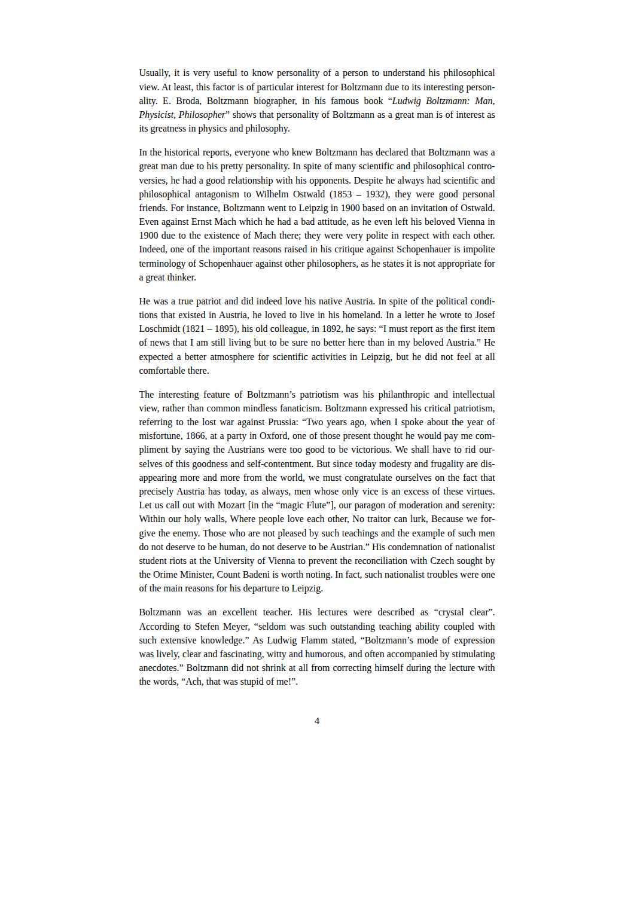Usually, it is very useful to know personality of a person to understand his philosophical view. At least, this factor is of particular interest for Boltzmann due to its interesting personality. E. Broda, Boltzmann biographer, in his famous book “Ludwig Boltzmann: Man, Physicist, Philosopher” shows that personality of Boltzmann as a great man is of interest as its greatness in physics and philosophy.
In the historical reports, everyone who knew Boltzmann has declared that Boltzmann was a great man due to his pretty personality. In spite of many scientific and philosophical controversies, he had a good relationship with his opponents. Despite he always had scientific and philosophical antagonism to Wilhelm Ostwald (1853 – 1932), they were good personal friends. For instance, Boltzmann went to Leipzig in 1900 based on an invitation of Ostwald. Even against Ernst Mach which he had a bad attitude, as he even left his beloved Vienna in 1900 due to the existence of Mach there; they were very polite in respect with each other. Indeed, one of the important reasons raised in his critique against Schopenhauer is impolite terminology of Schopenhauer against other philosophers, as he states it is not appropriate for a great thinker.
He was a true patriot and did indeed love his native Austria. In spite of the political conditions that existed in Austria, he loved to live in his homeland. In a letter he wrote to Josef Loschmidt (1821 – 1895), his old colleague, in 1892, he says: “I must report as the first item of news that I am still living but to be sure no better here than in my beloved Austria.” He expected a better atmosphere for scientific activities in Leipzig, but he did not feel at all comfortable there.
The interesting feature of Boltzmann’s patriotism was his philanthropic and intellectual view, rather than common mindless fanaticism. Boltzmann expressed his critical patriotism, referring to the lost war against Prussia: “Two years ago, when I spoke about the year of misfortune, 1866, at a party in Oxford, one of those present thought he would pay me compliment by saying the Austrians were too good to be victorious. We shall have to rid ourselves of this goodness and self-contentment. But since today modesty and frugality are disappearing more and more from the world, we must congratulate ourselves on the fact that precisely Austria has today, as always, men whose only vice is an excess of these virtues. Let us call out with Mozart [in the “magic Flute”], our paragon of moderation and serenity: Within our holy walls, Where people love each other, No traitor can lurk, Because we forgive the enemy. Those who are not pleased by such teachings and the example of such men do not deserve to be human, do not deserve to be Austrian.” His condemnation of nationalist student riots at the University of Vienna to prevent the reconciliation with Czech sought by the Orime Minister, Count Badeni is worth noting. In fact, such nationalist troubles were one of the main reasons for his departure to Leipzig.
Boltzmann was an excellent teacher. His lectures were described as “crystal clear”. According to Stefen Meyer, “seldom was such outstanding teaching ability coupled with such extensive knowledge.” As Ludwig Flamm stated, “Boltzmann’s mode of expression was lively, clear and fascinating, witty and humorous, and often accompanied by stimulating anecdotes.” Boltzmann did not shrink at all from correcting himself during the lecture with the words, “Ach, that was stupid of me!”.
4